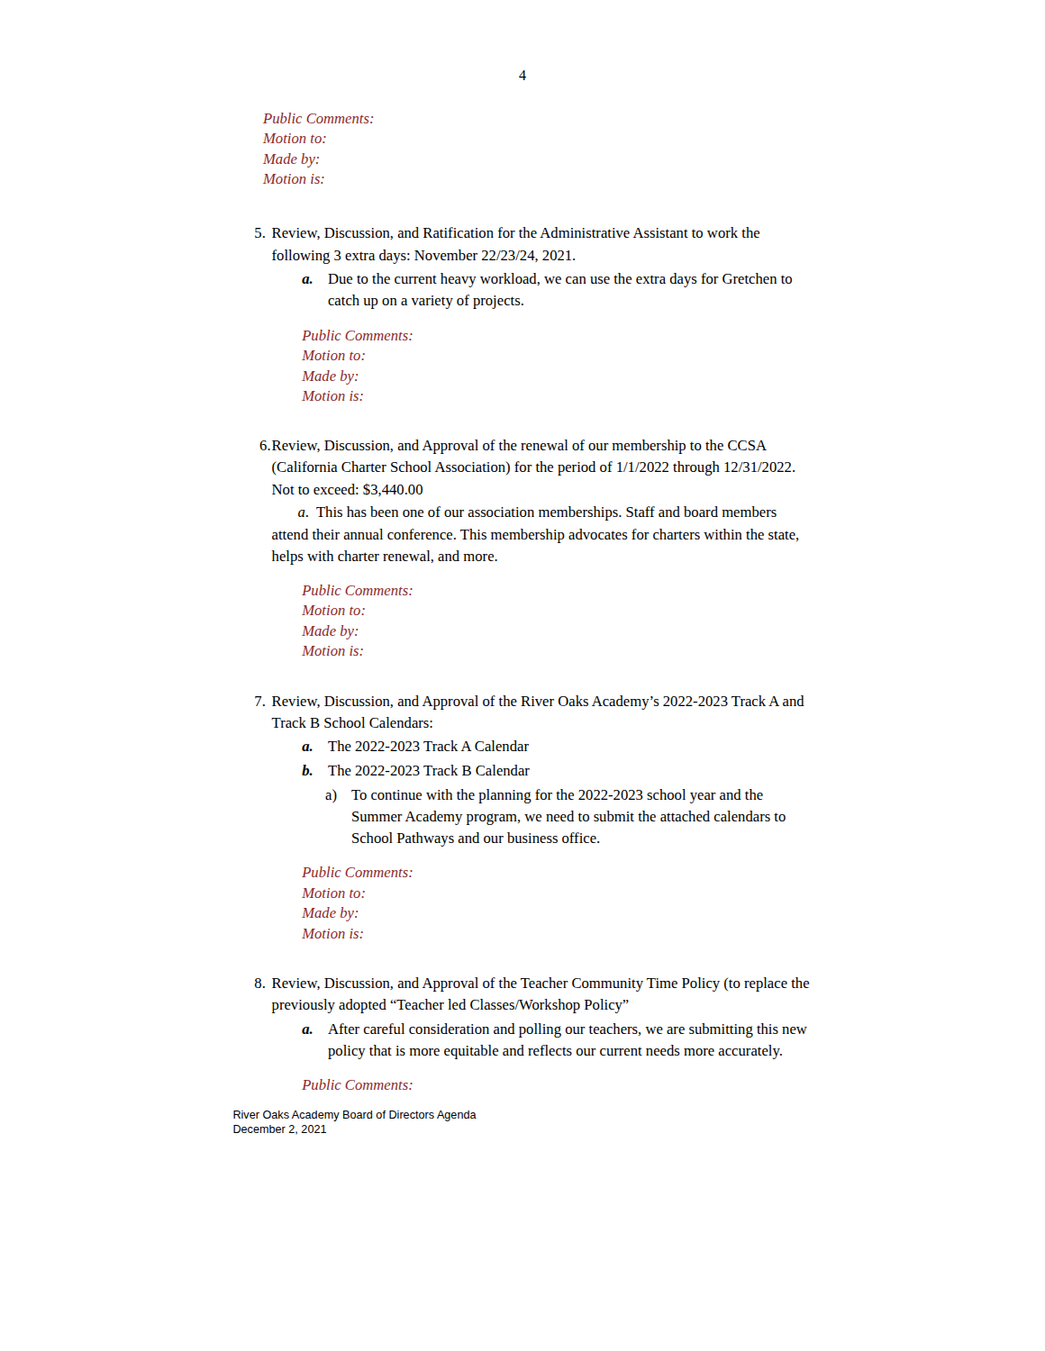4
Public Comments:
Motion to:
Made by:
Motion is:
5. Review, Discussion, and Ratification for the Administrative Assistant to work the following 3 extra days: November 22/23/24, 2021.
a. Due to the current heavy workload, we can use the extra days for Gretchen to catch up on a variety of projects.
Public Comments:
Motion to:
Made by:
Motion is:
6. Review, Discussion, and Approval of the renewal of our membership to the CCSA (California Charter School Association) for the period of 1/1/2022 through 12/31/2022. Not to exceed: $3,440.00
a. This has been one of our association memberships. Staff and board members attend their annual conference. This membership advocates for charters within the state, helps with charter renewal, and more.
Public Comments:
Motion to:
Made by:
Motion is:
7. Review, Discussion, and Approval of the River Oaks Academy’s 2022-2023 Track A and Track B School Calendars:
a. The 2022-2023 Track A Calendar
b. The 2022-2023 Track B Calendar
a) To continue with the planning for the 2022-2023 school year and the Summer Academy program, we need to submit the attached calendars to School Pathways and our business office.
Public Comments:
Motion to:
Made by:
Motion is:
8. Review, Discussion, and Approval of the Teacher Community Time Policy (to replace the previously adopted “Teacher led Classes/Workshop Policy”
a. After careful consideration and polling our teachers, we are submitting this new policy that is more equitable and reflects our current needs more accurately.
Public Comments:
River Oaks Academy Board of Directors Agenda
December 2, 2021